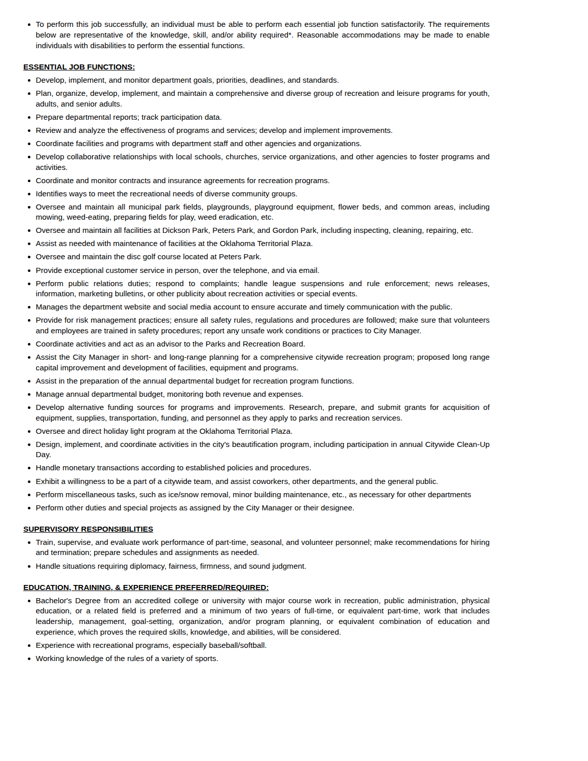To perform this job successfully, an individual must be able to perform each essential job function satisfactorily. The requirements below are representative of the knowledge, skill, and/or ability required*. Reasonable accommodations may be made to enable individuals with disabilities to perform the essential functions.
Essential Job Functions:
Develop, implement, and monitor department goals, priorities, deadlines, and standards.
Plan, organize, develop, implement, and maintain a comprehensive and diverse group of recreation and leisure programs for youth, adults, and senior adults.
Prepare departmental reports; track participation data.
Review and analyze the effectiveness of programs and services; develop and implement improvements.
Coordinate facilities and programs with department staff and other agencies and organizations.
Develop collaborative relationships with local schools, churches, service organizations, and other agencies to foster programs and activities.
Coordinate and monitor contracts and insurance agreements for recreation programs.
Identifies ways to meet the recreational needs of diverse community groups.
Oversee and maintain all municipal park fields, playgrounds, playground equipment, flower beds, and common areas, including mowing, weed-eating, preparing fields for play, weed eradication, etc.
Oversee and maintain all facilities at Dickson Park, Peters Park, and Gordon Park, including inspecting, cleaning, repairing, etc.
Assist as needed with maintenance of facilities at the Oklahoma Territorial Plaza.
Oversee and maintain the disc golf course located at Peters Park.
Provide exceptional customer service in person, over the telephone, and via email.
Perform public relations duties; respond to complaints; handle league suspensions and rule enforcement; news releases, information, marketing bulletins, or other publicity about recreation activities or special events.
Manages the department website and social media account to ensure accurate and timely communication with the public.
Provide for risk management practices; ensure all safety rules, regulations and procedures are followed; make sure that volunteers and employees are trained in safety procedures; report any unsafe work conditions or practices to City Manager.
Coordinate activities and act as an advisor to the Parks and Recreation Board.
Assist the City Manager in short- and long-range planning for a comprehensive citywide recreation program; proposed long range capital improvement and development of facilities, equipment and programs.
Assist in the preparation of the annual departmental budget for recreation program functions.
Manage annual departmental budget, monitoring both revenue and expenses.
Develop alternative funding sources for programs and improvements. Research, prepare, and submit grants for acquisition of equipment, supplies, transportation, funding, and personnel as they apply to parks and recreation services.
Oversee and direct holiday light program at the Oklahoma Territorial Plaza.
Design, implement, and coordinate activities in the city's beautification program, including participation in annual Citywide Clean-Up Day.
Handle monetary transactions according to established policies and procedures.
Exhibit a willingness to be a part of a citywide team, and assist coworkers, other departments, and the general public.
Perform miscellaneous tasks, such as ice/snow removal, minor building maintenance, etc., as necessary for other departments
Perform other duties and special projects as assigned by the City Manager or their designee.
Supervisory Responsibilities
Train, supervise, and evaluate work performance of part-time, seasonal, and volunteer personnel; make recommendations for hiring and termination; prepare schedules and assignments as needed.
Handle situations requiring diplomacy, fairness, firmness, and sound judgment.
Education, Training, & Experience Preferred/Required:
Bachelor's Degree from an accredited college or university with major course work in recreation, public administration, physical education, or a related field is preferred and a minimum of two years of full-time, or equivalent part-time, work that includes leadership, management, goal-setting, organization, and/or program planning, or equivalent combination of education and experience, which proves the required skills, knowledge, and abilities, will be considered.
Experience with recreational programs, especially baseball/softball.
Working knowledge of the rules of a variety of sports.